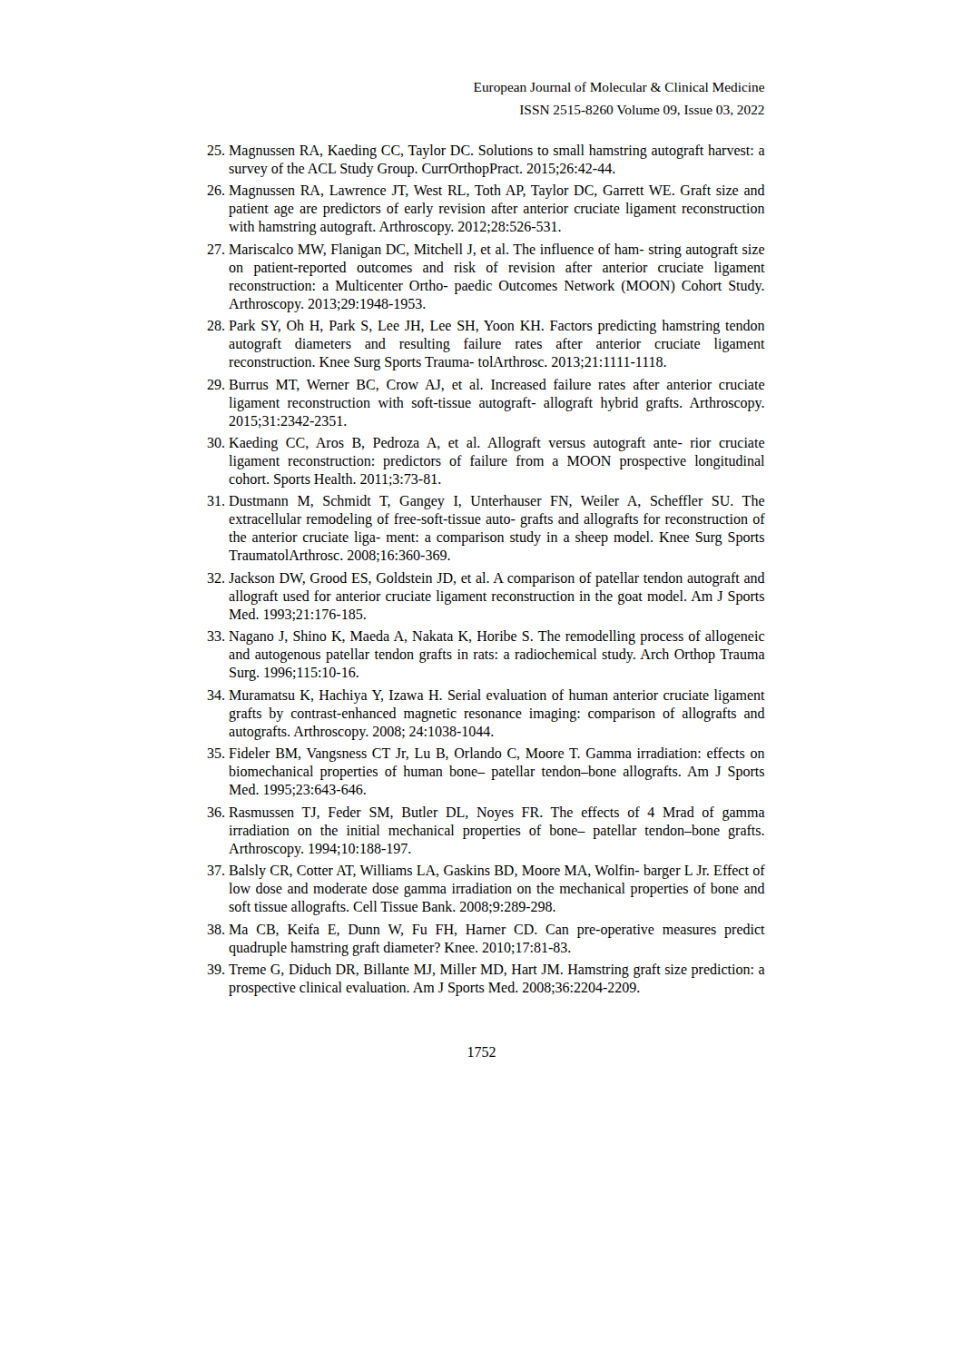European Journal of Molecular & Clinical Medicine
ISSN 2515-8260 Volume 09, Issue 03, 2022
Magnussen RA, Kaeding CC, Taylor DC. Solutions to small hamstring autograft harvest: a survey of the ACL Study Group. CurrOrthopPract. 2015;26:42-44.
Magnussen RA, Lawrence JT, West RL, Toth AP, Taylor DC, Garrett WE. Graft size and patient age are predictors of early revision after anterior cruciate ligament reconstruction with hamstring autograft. Arthroscopy. 2012;28:526-531.
Mariscalco MW, Flanigan DC, Mitchell J, et al. The influence of ham- string autograft size on patient-reported outcomes and risk of revision after anterior cruciate ligament reconstruction: a Multicenter Ortho- paedic Outcomes Network (MOON) Cohort Study. Arthroscopy. 2013;29:1948-1953.
Park SY, Oh H, Park S, Lee JH, Lee SH, Yoon KH. Factors predicting hamstring tendon autograft diameters and resulting failure rates after anterior cruciate ligament reconstruction. Knee Surg Sports Trauma- tolArthrosc. 2013;21:1111-1118.
Burrus MT, Werner BC, Crow AJ, et al. Increased failure rates after anterior cruciate ligament reconstruction with soft-tissue autograft- allograft hybrid grafts. Arthroscopy. 2015;31:2342-2351.
Kaeding CC, Aros B, Pedroza A, et al. Allograft versus autograft ante- rior cruciate ligament reconstruction: predictors of failure from a MOON prospective longitudinal cohort. Sports Health. 2011;3:73-81.
Dustmann M, Schmidt T, Gangey I, Unterhauser FN, Weiler A, Scheffler SU. The extracellular remodeling of free-soft-tissue auto- grafts and allografts for reconstruction of the anterior cruciate liga- ment: a comparison study in a sheep model. Knee Surg Sports TraumatolArthrosc. 2008;16:360-369.
Jackson DW, Grood ES, Goldstein JD, et al. A comparison of patellar tendon autograft and allograft used for anterior cruciate ligament reconstruction in the goat model. Am J Sports Med. 1993;21:176-185.
Nagano J, Shino K, Maeda A, Nakata K, Horibe S. The remodelling process of allogeneic and autogenous patellar tendon grafts in rats: a radiochemical study. Arch Orthop Trauma Surg. 1996;115:10-16.
Muramatsu K, Hachiya Y, Izawa H. Serial evaluation of human anterior cruciate ligament grafts by contrast-enhanced magnetic resonance imaging: comparison of allografts and autografts. Arthroscopy. 2008; 24:1038-1044.
Fideler BM, Vangsness CT Jr, Lu B, Orlando C, Moore T. Gamma irradiation: effects on biomechanical properties of human bone– patellar tendon–bone allografts. Am J Sports Med. 1995;23:643-646.
Rasmussen TJ, Feder SM, Butler DL, Noyes FR. The effects of 4 Mrad of gamma irradiation on the initial mechanical properties of bone– patellar tendon–bone grafts. Arthroscopy. 1994;10:188-197.
Balsly CR, Cotter AT, Williams LA, Gaskins BD, Moore MA, Wolfin- barger L Jr. Effect of low dose and moderate dose gamma irradiation on the mechanical properties of bone and soft tissue allografts. Cell Tissue Bank. 2008;9:289-298.
Ma CB, Keifa E, Dunn W, Fu FH, Harner CD. Can pre-operative measures predict quadruple hamstring graft diameter? Knee. 2010;17:81-83.
Treme G, Diduch DR, Billante MJ, Miller MD, Hart JM. Hamstring graft size prediction: a prospective clinical evaluation. Am J Sports Med. 2008;36:2204-2209.
1752